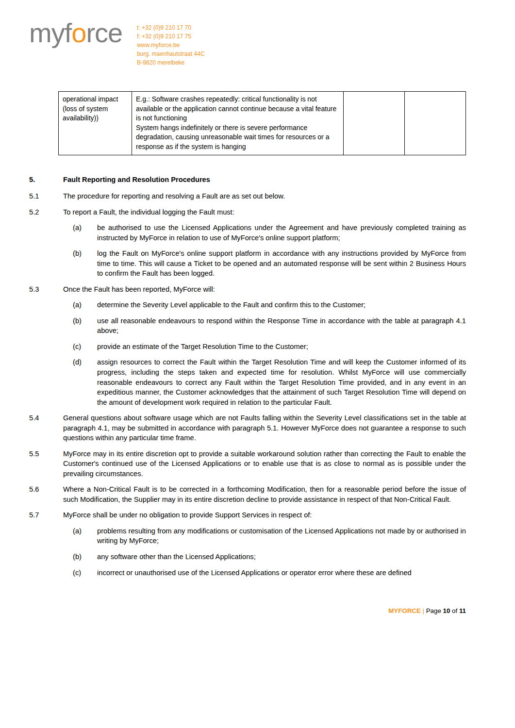myforce
t: +32 (0)9 210 17 70
f: +32 (0)9 210 17 75
www.myforce.be
burg. maenhautstraat 44C
B-9820 merelbeke
| operational impact (loss of system availability)) | E.g.: Software crashes repeatedly: critical functionality is not available or the application cannot continue because a vital feature is not functioning System hangs indefinitely or there is severe performance degradation, causing unreasonable wait times for resources or a response as if the system is hanging | | |
5.
Fault Reporting and Resolution Procedures
5.1
The procedure for reporting and resolving a Fault are as set out below.
5.2
To report a Fault, the individual logging the Fault must:
(a)
be authorised to use the Licensed Applications under the Agreement and have previously completed training as instructed by MyForce in relation to use of MyForce's online support platform;
(b)
log the Fault on MyForce's online support platform in accordance with any instructions provided by MyForce from time to time. This will cause a Ticket to be opened and an automated response will be sent within 2 Business Hours to confirm the Fault has been logged.
5.3
Once the Fault has been reported, MyForce will:
(a)
determine the Severity Level applicable to the Fault and confirm this to the Customer;
(b)
use all reasonable endeavours to respond within the Response Time in accordance with the table at paragraph 4.1 above;
(c)
provide an estimate of the Target Resolution Time to the Customer;
(d)
assign resources to correct the Fault within the Target Resolution Time and will keep the Customer informed of its progress, including the steps taken and expected time for resolution. Whilst MyForce will use commercially reasonable endeavours to correct any Fault within the Target Resolution Time provided, and in any event in an expeditious manner, the Customer acknowledges that the attainment of such Target Resolution Time will depend on the amount of development work required in relation to the particular Fault.
5.4
General questions about software usage which are not Faults falling within the Severity Level classifications set in the table at paragraph 4.1, may be submitted in accordance with paragraph 5.1. However MyForce does not guarantee a response to such questions within any particular time frame.
5.5
MyForce may in its entire discretion opt to provide a suitable workaround solution rather than correcting the Fault to enable the Customer's continued use of the Licensed Applications or to enable use that is as close to normal as is possible under the prevailing circumstances.
5.6
Where a Non-Critical Fault is to be corrected in a forthcoming Modification, then for a reasonable period before the issue of such Modification, the Supplier may in its entire discretion decline to provide assistance in respect of that Non-Critical Fault.
5.7
MyForce shall be under no obligation to provide Support Services in respect of:
(a)
problems resulting from any modifications or customisation of the Licensed Applications not made by or authorised in writing by MyForce;
(b)
any software other than the Licensed Applications;
(c)
incorrect or unauthorised use of the Licensed Applications or operator error where these are defined
MYFORCE | Page 10 of 11